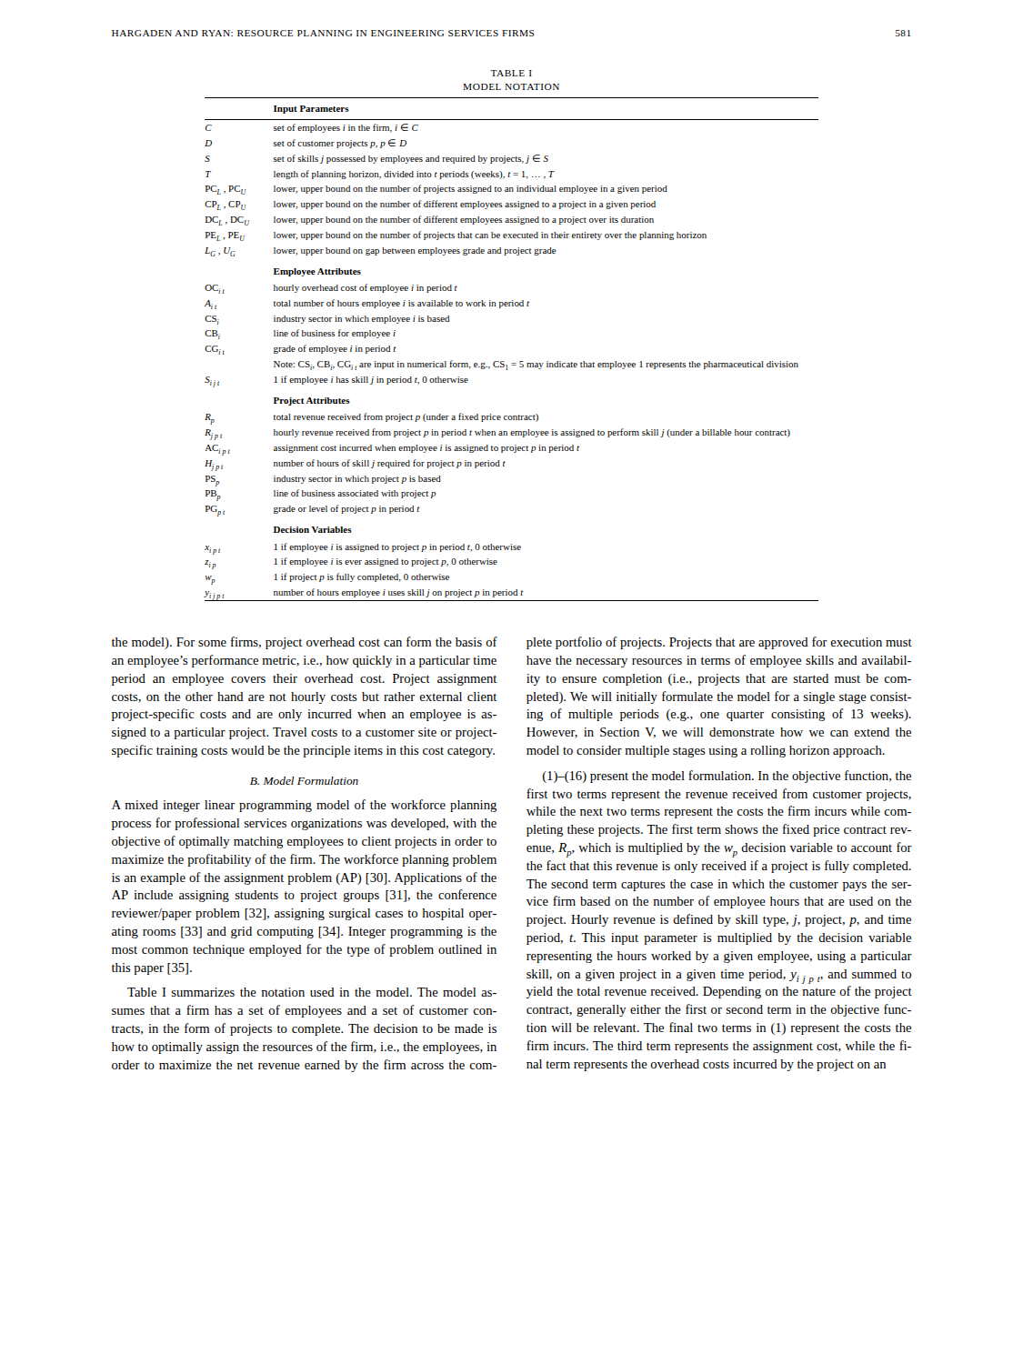Hargaden and Ryan: Resource Planning in Engineering Services Firms 581
Table I
Model Notation
| | Input Parameters |
| C | set of employees i in the firm, i ∈ C |
| D | set of customer projects p , p ∈ D |
| S | set of skills j possessed by employees and required by projects, j ∈ S |
| T | length of planning horizon, divided into t periods (weeks), t = 1, … , T |
| PC L , PC U | lower, upper bound on the number of projects assigned to an individual employee in a given period |
| CP L , CP U | lower, upper bound on the number of different employees assigned to a project in a given period |
| DC L , DC U | lower, upper bound on the number of different employees assigned to a project over its duration |
| PE L , PE U | lower, upper bound on the number of projects that can be executed in their entirety over the planning horizon |
| L G , U G | lower, upper bound on gap between employees grade and project grade |
| | Employee Attributes |
| OC i t | hourly overhead cost of employee i in period t |
| A i t | total number of hours employee i is available to work in period t |
| CS i | industry sector in which employee i is based |
| CB i | line of business for employee i |
| CG i t | grade of employee i in period t |
| | Note: CS i , CB i , CG i t are input in numerical form, e.g., CS 1 = 5 may indicate that employee 1 represents the pharmaceutical division |
| S i j t | 1 if employee i has skill j in period t , 0 otherwise |
| | Project Attributes |
| R p | total revenue received from project p (under a fixed price contract) |
| R j p t | hourly revenue received from project p in period t when an employee is assigned to perform skill j (under a billable hour contract) |
| AC i p t | assignment cost incurred when employee i is assigned to project p in period t |
| H j p t | number of hours of skill j required for project p in period t |
| PS p | industry sector in which project p is based |
| PB p | line of business associated with project p |
| PG p t | grade or level of project p in period t |
| | Decision Variables |
| x i p t | 1 if employee i is assigned to project p in period t , 0 otherwise |
| z i p | 1 if employee i is ever assigned to project p , 0 otherwise |
| w p | 1 if project p is fully completed, 0 otherwise |
| y i j p t | number of hours employee i uses skill j on project p in period t |
the model). For some firms, project overhead cost can form the basis of an employee’s performance metric, i.e., how quickly in a particular time period an employee covers their overhead cost. Project assignment costs, on the other hand are not hourly costs but rather external client project-specific costs and are only incurred when an employee is assigned to a particular project. Travel costs to a customer site or project-specific training costs would be the principle items in this cost category.
B. Model Formulation
A mixed integer linear programming model of the workforce planning process for professional services organizations was developed, with the objective of optimally matching employees to client projects in order to maximize the profitability of the firm. The workforce planning problem is an example of the assignment problem (AP) [30]. Applications of the AP include assigning students to project groups [31], the conference reviewer/paper problem [32], assigning surgical cases to hospital operating rooms [33] and grid computing [34]. Integer programming is the most common technique employed for the type of problem outlined in this paper [35].
Table I summarizes the notation used in the model. The model assumes that a firm has a set of employees and a set of customer contracts, in the form of projects to complete. The decision to be made is how to optimally assign the resources of the firm, i.e., the employees, in order to maximize the net revenue earned by the firm across the complete portfolio of projects. Projects that are approved for execution must have the necessary resources in terms of employee skills and availability to ensure completion (i.e., projects that are started must be completed). We will initially formulate the model for a single stage consisting of multiple periods (e.g., one quarter consisting of 13 weeks). However, in Section V, we will demonstrate how we can extend the model to consider multiple stages using a rolling horizon approach.
(1)–(16) present the model formulation. In the objective function, the first two terms represent the revenue received from customer projects, while the next two terms represent the costs the firm incurs while completing these projects. The first term shows the fixed price contract revenue, Rp, which is multiplied by the wp decision variable to account for the fact that this revenue is only received if a project is fully completed. The second term captures the case in which the customer pays the service firm based on the number of employee hours that are used on the project. Hourly revenue is defined by skill type, j, project, p, and time period, t. This input parameter is multiplied by the decision variable representing the hours worked by a given employee, using a particular skill, on a given project in a given time period, yi j p t, and summed to yield the total revenue received. Depending on the nature of the project contract, generally either the first or second term in the objective function will be relevant. The final two terms in (1) represent the costs the firm incurs. The third term represents the assignment cost, while the final term represents the overhead costs incurred by the project on an